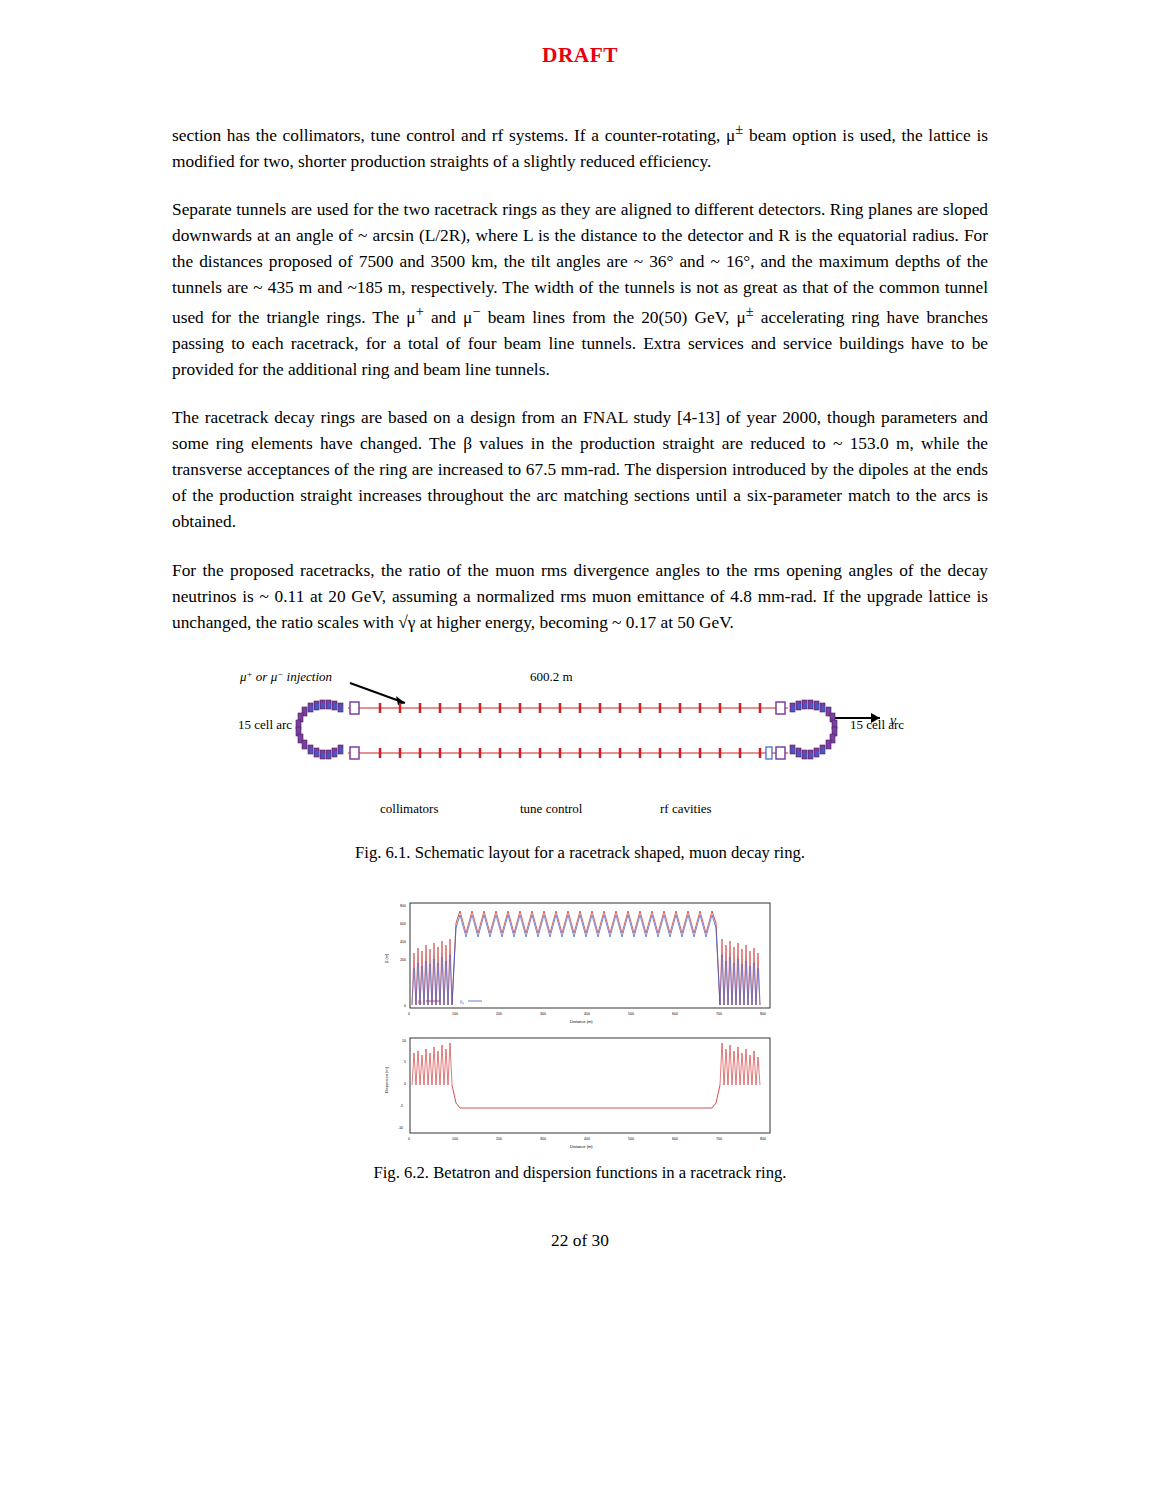DRAFT
section has the collimators, tune control and rf systems. If a counter-rotating, μ± beam option is used, the lattice is modified for two, shorter production straights of a slightly reduced efficiency.
Separate tunnels are used for the two racetrack rings as they are aligned to different detectors. Ring planes are sloped downwards at an angle of ~ arcsin (L/2R), where L is the distance to the detector and R is the equatorial radius. For the distances proposed of 7500 and 3500 km, the tilt angles are ~ 36° and ~ 16°, and the maximum depths of the tunnels are ~ 435 m and ~185 m, respectively. The width of the tunnels is not as great as that of the common tunnel used for the triangle rings. The μ+ and μ− beam lines from the 20(50) GeV, μ± accelerating ring have branches passing to each racetrack, for a total of four beam line tunnels. Extra services and service buildings have to be provided for the additional ring and beam line tunnels.
The racetrack decay rings are based on a design from an FNAL study [4-13] of year 2000, though parameters and some ring elements have changed. The β values in the production straight are reduced to ~ 153.0 m, while the transverse acceptances of the ring are increased to 67.5 mm-rad. The dispersion introduced by the dipoles at the ends of the production straight increases throughout the arc matching sections until a six-parameter match to the arcs is obtained.
For the proposed racetracks, the ratio of the muon rms divergence angles to the rms opening angles of the decay neutrinos is ~ 0.11 at 20 GeV, assuming a normalized rms muon emittance of 4.8 mm-rad. If the upgrade lattice is unchanged, the ratio scales with √γ at higher energy, becoming ~ 0.17 at 50 GeV.
μ+ or μ− injection 600.2 m ν 15 cell arc 15 cell arc collimators tune control rf cavities
Fig. 6.1. Schematic layout for a racetrack shaped, muon decay ring.
800 600 400 200 0 β (m) 0 100 200 300 400 500 600 700 800 Distance (m) βx βy 10 5 0 -5 -10 Dispersion (m) 0 100 200 300 400 500 600 700 800 Distance (m)
Fig. 6.2. Betatron and dispersion functions in a racetrack ring.
22 of 30